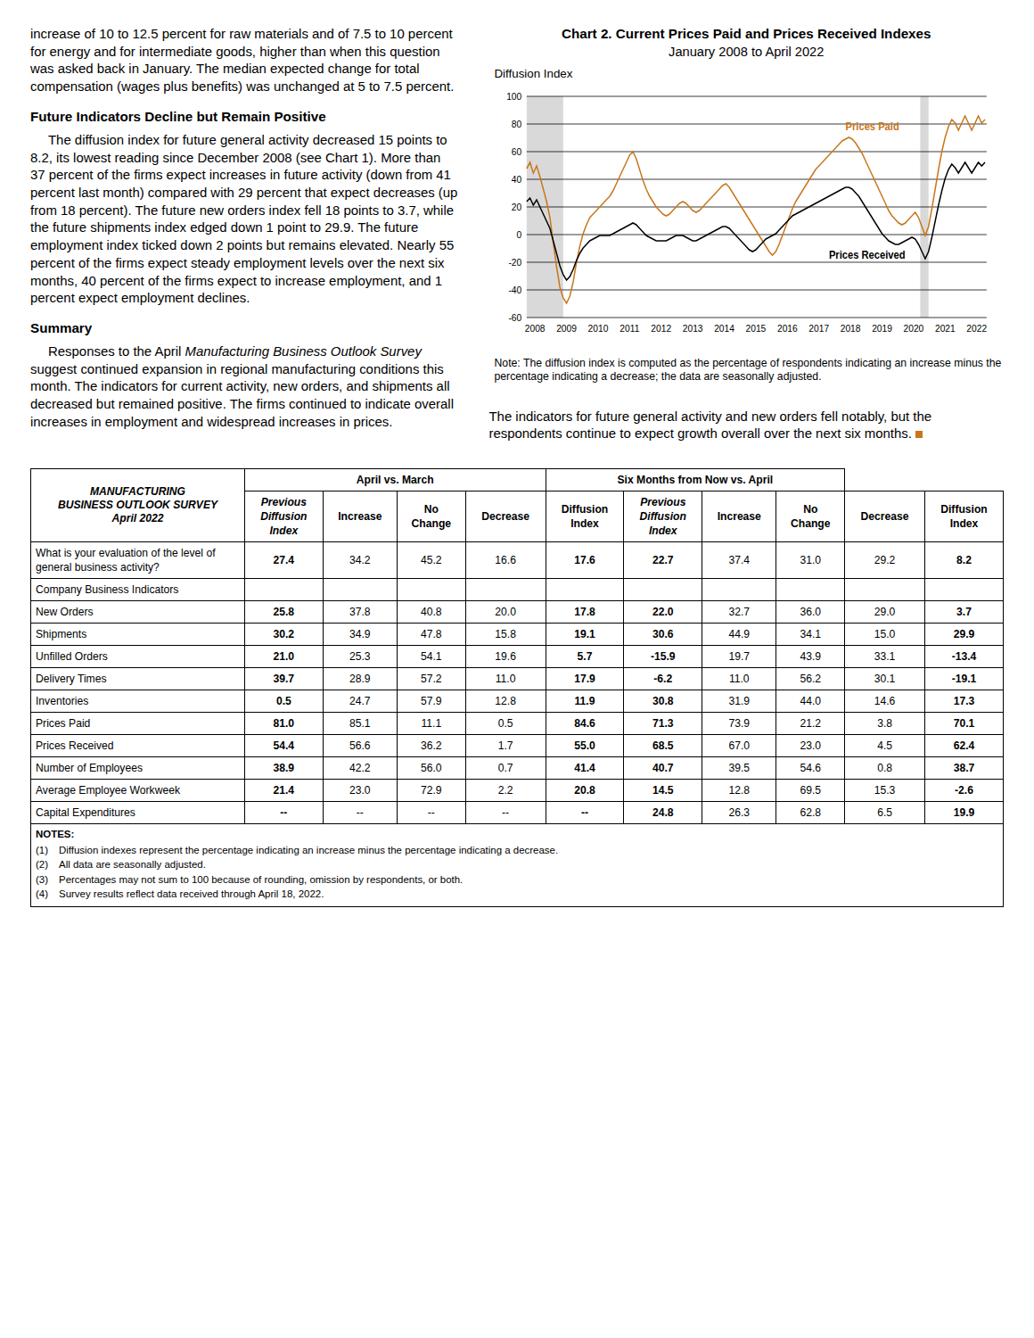increase of 10 to 12.5 percent for raw materials and of 7.5 to 10 percent for energy and for intermediate goods, higher than when this question was asked back in January. The median expected change for total compensation (wages plus benefits) was unchanged at 5 to 7.5 percent.
Future Indicators Decline but Remain Positive
The diffusion index for future general activity decreased 15 points to 8.2, its lowest reading since December 2008 (see Chart 1). More than 37 percent of the firms expect increases in future activity (down from 41 percent last month) compared with 29 percent that expect decreases (up from 18 percent). The future new orders index fell 18 points to 3.7, while the future shipments index edged down 1 point to 29.9. The future employment index ticked down 2 points but remains elevated. Nearly 55 percent of the firms expect steady employment levels over the next six months, 40 percent of the firms expect to increase employment, and 1 percent expect employment declines.
Summary
Responses to the April Manufacturing Business Outlook Survey suggest continued expansion in regional manufacturing conditions this month. The indicators for current activity, new orders, and shipments all decreased but remained positive. The firms continued to indicate overall increases in employment and widespread increases in prices.
Chart 2. Current Prices Paid and Prices Received Indexes
January 2008 to April 2022
Diffusion Index
100 80 60 40 20 0 -20 -40 -60 2008 2009 2010 2011 2012 2013 2014 2015 2016 2017 2018 2019 2020 2021 2022 Prices Paid Prices Received
Note: The diffusion index is computed as the percentage of respondents indicating an increase minus the percentage indicating a decrease; the data are seasonally adjusted.
The indicators for future general activity and new orders fell notably, but the respondents continue to expect growth overall over the next six months.
| MANUFACTURING BUSINESS OUTLOOK SURVEY April 2022 | April vs. March | Six Months from Now vs. April |
| --- | --- | --- |
| Previous Diffusion Index | Increase | No Change | Decrease | Diffusion Index | Previous Diffusion Index | Increase | No Change | Decrease | Diffusion Index |
| What is your evaluation of the level of general business activity? | 27.4 | 34.2 | 45.2 | 16.6 | 17.6 | 22.7 | 37.4 | 31.0 | 29.2 | 8.2 |
| Company Business Indicators | | | | | | | | | | |
| New Orders | 25.8 | 37.8 | 40.8 | 20.0 | 17.8 | 22.0 | 32.7 | 36.0 | 29.0 | 3.7 |
| Shipments | 30.2 | 34.9 | 47.8 | 15.8 | 19.1 | 30.6 | 44.9 | 34.1 | 15.0 | 29.9 |
| Unfilled Orders | 21.0 | 25.3 | 54.1 | 19.6 | 5.7 | -15.9 | 19.7 | 43.9 | 33.1 | -13.4 |
| Delivery Times | 39.7 | 28.9 | 57.2 | 11.0 | 17.9 | -6.2 | 11.0 | 56.2 | 30.1 | -19.1 |
| Inventories | 0.5 | 24.7 | 57.9 | 12.8 | 11.9 | 30.8 | 31.9 | 44.0 | 14.6 | 17.3 |
| Prices Paid | 81.0 | 85.1 | 11.1 | 0.5 | 84.6 | 71.3 | 73.9 | 21.2 | 3.8 | 70.1 |
| Prices Received | 54.4 | 56.6 | 36.2 | 1.7 | 55.0 | 68.5 | 67.0 | 23.0 | 4.5 | 62.4 |
| Number of Employees | 38.9 | 42.2 | 56.0 | 0.7 | 41.4 | 40.7 | 39.5 | 54.6 | 0.8 | 38.7 |
| Average Employee Workweek | 21.4 | 23.0 | 72.9 | 2.2 | 20.8 | 14.5 | 12.8 | 69.5 | 15.3 | -2.6 |
| Capital Expenditures | -- | -- | -- | -- | -- | 24.8 | 26.3 | 62.8 | 6.5 | 19.9 |
| NOTES: (1) Diffusion indexes represent the percentage indicating an increase minus the percentage indicating a decrease. (2) All data are seasonally adjusted. (3) Percentages may not sum to 100 because of rounding, omission by respondents, or both. (4) Survey results reflect data received through April 18, 2022. |